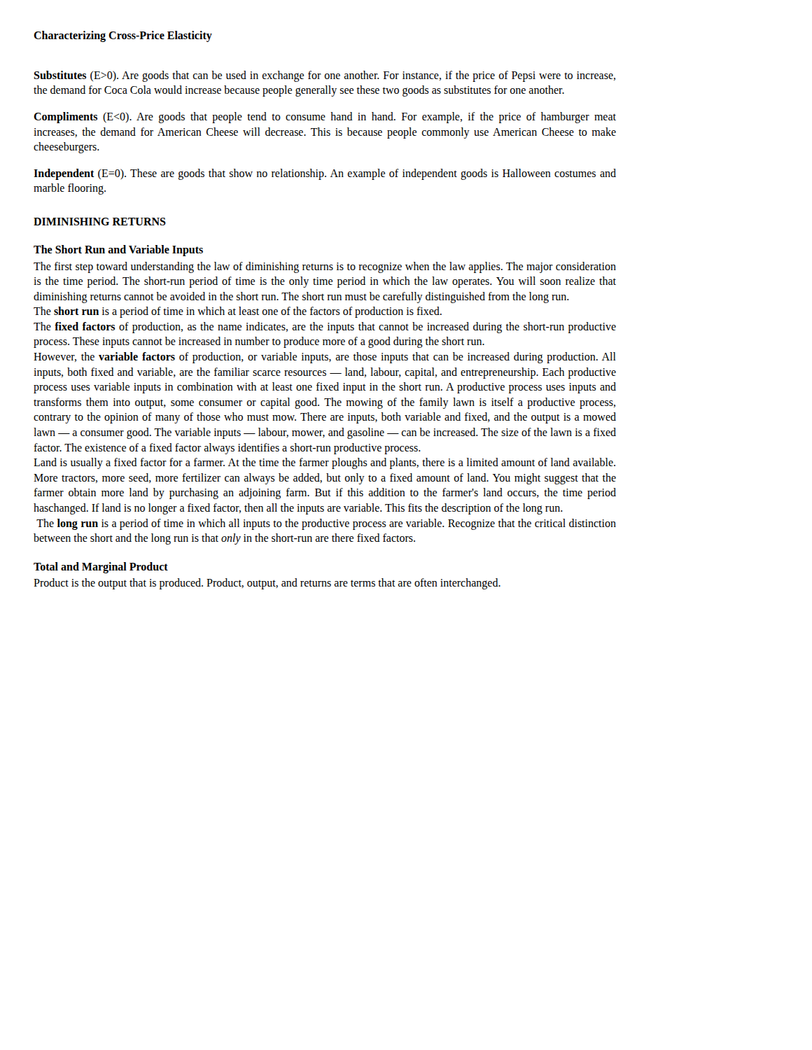Characterizing Cross-Price Elasticity
Substitutes (E>0). Are goods that can be used in exchange for one another. For instance, if the price of Pepsi were to increase, the demand for Coca Cola would increase because people generally see these two goods as substitutes for one another.
Compliments (E<0). Are goods that people tend to consume hand in hand. For example, if the price of hamburger meat increases, the demand for American Cheese will decrease. This is because people commonly use American Cheese to make cheeseburgers.
Independent (E=0). These are goods that show no relationship. An example of independent goods is Halloween costumes and marble flooring.
DIMINISHING RETURNS
The Short Run and Variable Inputs
The first step toward understanding the law of diminishing returns is to recognize when the law applies. The major consideration is the time period. The short-run period of time is the only time period in which the law operates. You will soon realize that diminishing returns cannot be avoided in the short run. The short run must be carefully distinguished from the long run.
The short run is a period of time in which at least one of the factors of production is fixed.
The fixed factors of production, as the name indicates, are the inputs that cannot be increased during the short-run productive process. These inputs cannot be increased in number to produce more of a good during the short run.
However, the variable factors of production, or variable inputs, are those inputs that can be increased during production. All inputs, both fixed and variable, are the familiar scarce resources — land, labour, capital, and entrepreneurship. Each productive process uses variable inputs in combination with at least one fixed input in the short run. A productive process uses inputs and transforms them into output, some consumer or capital good. The mowing of the family lawn is itself a productive process, contrary to the opinion of many of those who must mow. There are inputs, both variable and fixed, and the output is a mowed lawn — a consumer good. The variable inputs — labour, mower, and gasoline — can be increased. The size of the lawn is a fixed factor. The existence of a fixed factor always identifies a short-run productive process.
Land is usually a fixed factor for a farmer. At the time the farmer ploughs and plants, there is a limited amount of land available. More tractors, more seed, more fertilizer can always be added, but only to a fixed amount of land. You might suggest that the farmer obtain more land by purchasing an adjoining farm. But if this addition to the farmer's land occurs, the time period haschanged. If land is no longer a fixed factor, then all the inputs are variable. This fits the description of the long run.
The long run is a period of time in which all inputs to the productive process are variable. Recognize that the critical distinction between the short and the long run is that only in the short-run are there fixed factors.
Total and Marginal Product
Product is the output that is produced. Product, output, and returns are terms that are often interchanged.